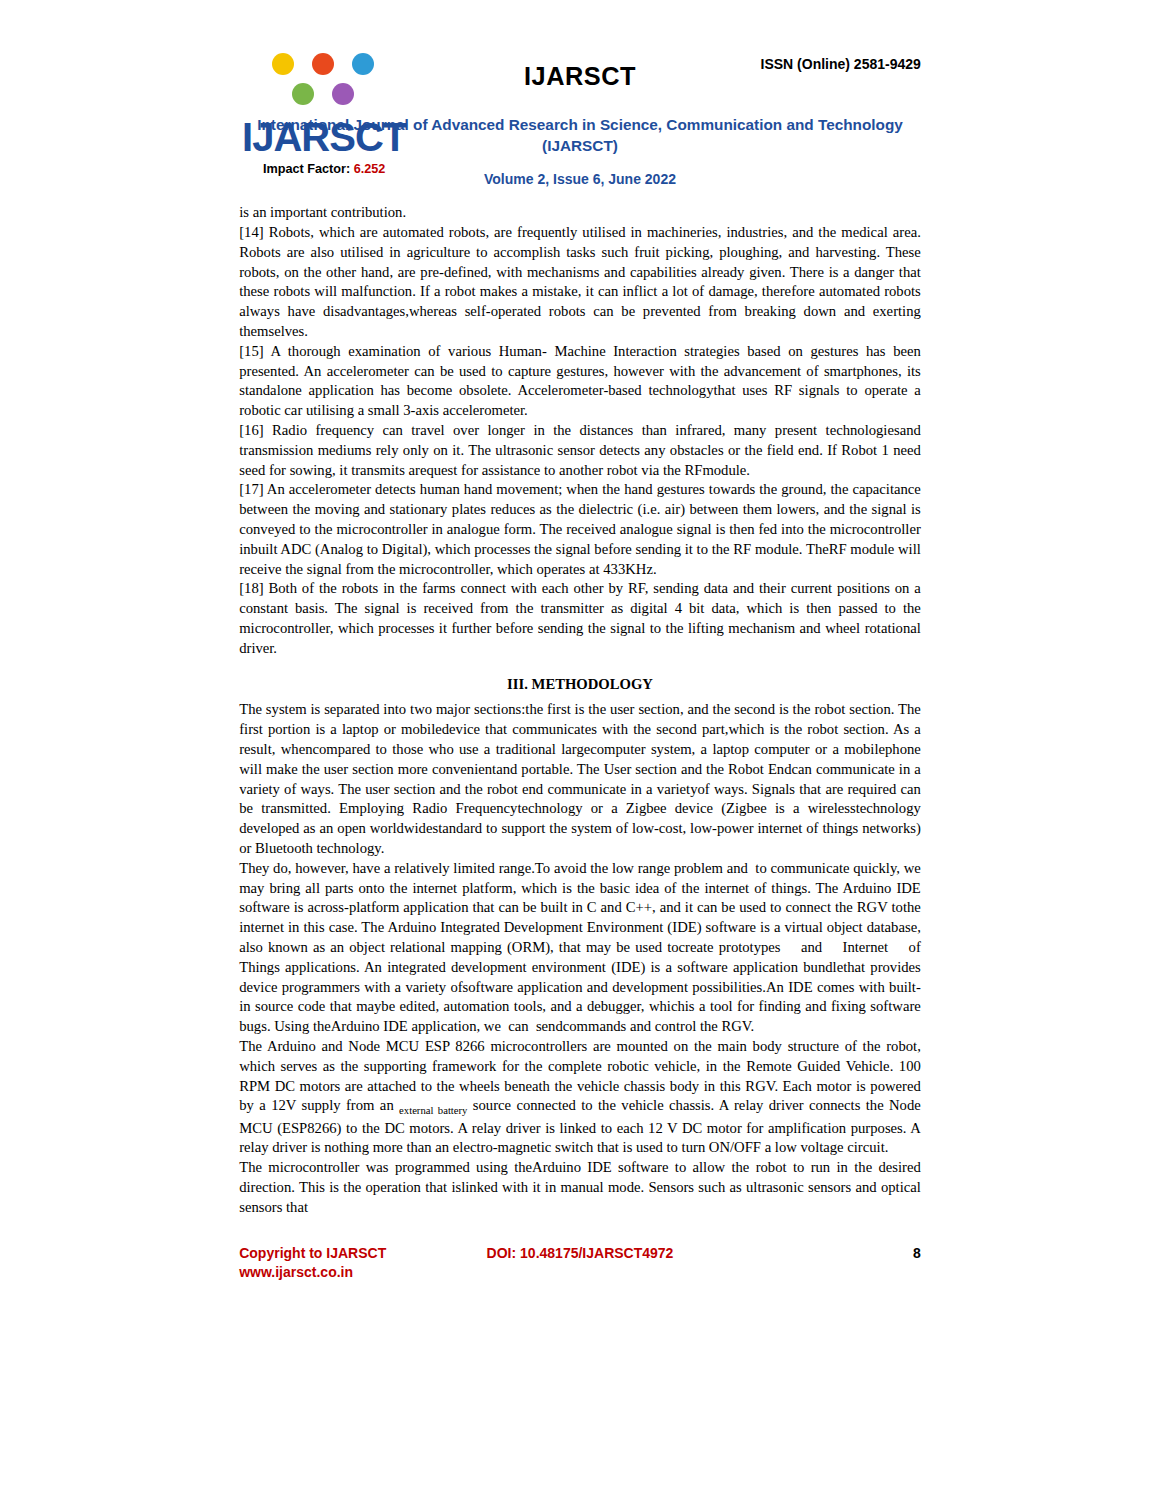IJARSCT
Impact Factor: 6.252
ISSN (Online) 2581-9429
IJARSCT
International Journal of Advanced Research in Science, Communication and Technology (IJARSCT)
Volume 2, Issue 6, June 2022
is an important contribution.
[14] Robots, which are automated robots, are frequently utilised in machineries, industries, and the medical area. Robots are also utilised in agriculture to accomplish tasks such fruit picking, ploughing, and harvesting. These robots, on the other hand, are pre-defined, with mechanisms and capabilities already given. There is a danger that these robots will malfunction. If a robot makes a mistake, it can inflict a lot of damage, therefore automated robots always have disadvantages,whereas self-operated robots can be prevented from breaking down and exerting themselves.
[15] A thorough examination of various Human- Machine Interaction strategies based on gestures has been presented. An accelerometer can be used to capture gestures, however with the advancement of smartphones, its standalone application has become obsolete. Accelerometer-based technologythat uses RF signals to operate a robotic car utilising a small 3-axis accelerometer.
[16] Radio frequency can travel over longer in the distances than infrared, many present technologiesand transmission mediums rely only on it. The ultrasonic sensor detects any obstacles or the field end. If Robot 1 need seed for sowing, it transmits arequest for assistance to another robot via the RFmodule.
[17] An accelerometer detects human hand movement; when the hand gestures towards the ground, the capacitance between the moving and stationary plates reduces as the dielectric (i.e. air) between them lowers, and the signal is conveyed to the microcontroller in analogue form. The received analogue signal is then fed into the microcontroller inbuilt ADC (Analog to Digital), which processes the signal before sending it to the RF module. TheRF module will receive the signal from the microcontroller, which operates at 433KHz.
[18] Both of the robots in the farms connect with each other by RF, sending data and their current positions on a constant basis. The signal is received from the transmitter as digital 4 bit data, which is then passed to the microcontroller, which processes it further before sending the signal to the lifting mechanism and wheel rotational driver.
III. METHODOLOGY
The system is separated into two major sections:the first is the user section, and the second is the robot section. The first portion is a laptop or mobiledevice that communicates with the second part,which is the robot section. As a result, whencompared to those who use a traditional largecomputer system, a laptop computer or a mobilephone will make the user section more convenientand portable. The User section and the Robot Endcan communicate in a variety of ways. The user section and the robot end communicate in a varietyof ways. Signals that are required can be transmitted. Employing Radio Frequencytechnology or a Zigbee device (Zigbee is a wirelesstechnology developed as an open worldwidestandard to support the system of low-cost, low-power internet of things networks) or Bluetooth technology.
They do, however, have a relatively limited range.To avoid the low range problem and to communicate quickly, we may bring all parts onto the internet platform, which is the basic idea of the internet of things. The Arduino IDE software is across-platform application that can be built in C and C++, and it can be used to connect the RGV tothe internet in this case. The Arduino Integrated Development Environment (IDE) software is a virtual object database, also known as an object relational mapping (ORM), that may be used tocreate prototypes and Internet of Things applications. An integrated development environment (IDE) is a software application bundlethat provides device programmers with a variety ofsoftware application and development possibilities.An IDE comes with built-in source code that maybe edited, automation tools, and a debugger, whichis a tool for finding and fixing software bugs. Using theArduino IDE application, we can sendcommands and control the RGV.
The Arduino and Node MCU ESP 8266 microcontrollers are mounted on the main body structure of the robot, which serves as the supporting framework for the complete robotic vehicle, in the Remote Guided Vehicle. 100 RPM DC motors are attached to the wheels beneath the vehicle chassis body in this RGV. Each motor is powered by a 12V supply from an external battery source connected to the vehicle chassis. A relay driver connects the Node MCU (ESP8266) to the DC motors. A relay driver is linked to each 12 V DC motor for amplification purposes. A relay driver is nothing more than an electro-magnetic switch that is used to turn ON/OFF a low voltage circuit.
The microcontroller was programmed using theArduino IDE software to allow the robot to run in the desired direction. This is the operation that islinked with it in manual mode. Sensors such as ultrasonic sensors and optical sensors that
Copyright to IJARSCTwww.ijarsct.co.in DOI: 10.48175/IJARSCT4972 8